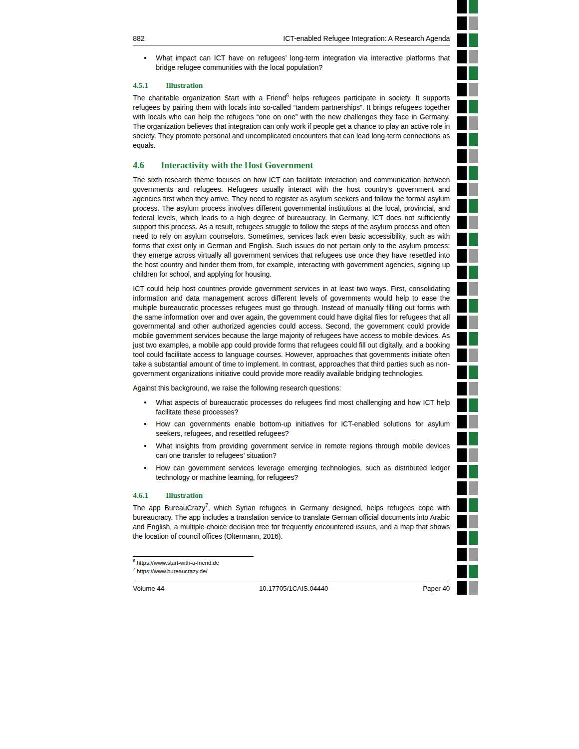882
ICT-enabled Refugee Integration: A Research Agenda
What impact can ICT have on refugees’ long-term integration via interactive platforms that bridge refugee communities with the local population?
4.5.1 Illustration
The charitable organization Start with a Friend6 helps refugees participate in society. It supports refugees by pairing them with locals into so-called “tandem partnerships”. It brings refugees together with locals who can help the refugees “one on one” with the new challenges they face in Germany. The organization believes that integration can only work if people get a chance to play an active role in society. They promote personal and uncomplicated encounters that can lead long-term connections as equals.
4.6 Interactivity with the Host Government
The sixth research theme focuses on how ICT can facilitate interaction and communication between governments and refugees. Refugees usually interact with the host country’s government and agencies first when they arrive. They need to register as asylum seekers and follow the formal asylum process. The asylum process involves different governmental institutions at the local, provincial, and federal levels, which leads to a high degree of bureaucracy. In Germany, ICT does not sufficiently support this process. As a result, refugees struggle to follow the steps of the asylum process and often need to rely on asylum counselors. Sometimes, services lack even basic accessibility, such as with forms that exist only in German and English. Such issues do not pertain only to the asylum process: they emerge across virtually all government services that refugees use once they have resettled into the host country and hinder them from, for example, interacting with government agencies, signing up children for school, and applying for housing.
ICT could help host countries provide government services in at least two ways. First, consolidating information and data management across different levels of governments would help to ease the multiple bureaucratic processes refugees must go through. Instead of manually filling out forms with the same information over and over again, the government could have digital files for refugees that all governmental and other authorized agencies could access. Second, the government could provide mobile government services because the large majority of refugees have access to mobile devices. As just two examples, a mobile app could provide forms that refugees could fill out digitally, and a booking tool could facilitate access to language courses. However, approaches that governments initiate often take a substantial amount of time to implement. In contrast, approaches that third parties such as non-government organizations initiative could provide more readily available bridging technologies.
Against this background, we raise the following research questions:
What aspects of bureaucratic processes do refugees find most challenging and how ICT help facilitate these processes?
How can governments enable bottom-up initiatives for ICT-enabled solutions for asylum seekers, refugees, and resettled refugees?
What insights from providing government service in remote regions through mobile devices can one transfer to refugees’ situation?
How can government services leverage emerging technologies, such as distributed ledger technology or machine learning, for refugees?
4.6.1 Illustration
The app BureauCrazy7, which Syrian refugees in Germany designed, helps refugees cope with bureaucracy. The app includes a translation service to translate German official documents into Arabic and English, a multiple-choice decision tree for frequently encountered issues, and a map that shows the location of council offices (Oltermann, 2016).
6 https://www.start-with-a-friend.de
7 https://www.bureaucrazy.de/
Volume 44
10.17705/1CAIS.04440
Paper 40